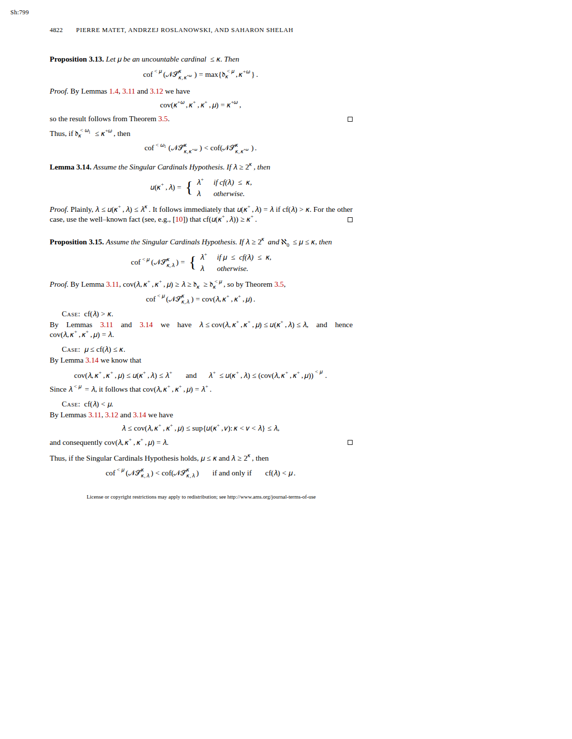Sh:799
4822 Pierre Matet, Andrzej Roslanowski, and Saharon Shelah
Proposition 3.13. Let μ be an uncountable cardinal ≤κ. Then
cof<μ ( 𝒩𝒮κ,κ+ωκ ) = max { 𝔡κ<μ , κ+ω } .
Proof. By Lemmas 1.4, 3.11 and 3.12 we have
cov(κ+ω,κ+,κ+,μ) = κ+ω ,
so the result follows from Theorem 3.5.
Thus, if 𝔡κ<ω1≤κ+ω, then
cof<ω1 ( 𝒩𝒮κ,κ+ωκ ) < cof ( 𝒩𝒮κ,κ+ωκ ) .
Lemma 3.14. Assume the Singular Cardinals Hypothesis. If λ≥2κ, then
u(κ+,λ)= { λ+ if cf(λ) ≤ κ, λ otherwise.
Proof. Plainly, λ≤u(κ+,λ)≤λκ. It follows immediately that u(κ+,λ)=λ if cf(λ)>κ. For the other case, use the well–known fact (see, e.g., [10]) that cf(u(κ+,λ))≥κ+.
Proposition 3.15. Assume the Singular Cardinals Hypothesis. If λ≥2κ and ℵ0≤μ≤κ, then
cof<μ ( 𝒩𝒮κ,λκ ) = { λ+ if μ ≤ cf(λ) ≤ κ, λ otherwise.
Proof. By Lemma 3.11, cov(λ,κ+,κ+,μ)≥λ≥𝔡κ≥𝔡κ<μ, so by Theorem 3.5,
cof<μ ( 𝒩𝒮κ,λκ ) = cov(λ,κ+,κ+,μ) .
Case: cf(λ)>κ.
By Lemmas 3.11 and 3.14 we have λ≤cov(λ,κ+,κ+,μ)≤u(κ+,λ)≤λ, and hence cov(λ,κ+,κ+,μ)=λ.
Case: μ≤cf(λ)≤κ.
By Lemma 3.14 we know that
cov(λ,κ+,κ+,μ) ≤ u(κ+,λ) ≤ λ+ and λ+ ≤ u(κ+,λ) ≤ (cov(λ,κ+,κ+,μ)) <μ .
Since λ<μ=λ, it follows that cov(λ,κ+,κ+,μ)=λ+.
Case: cf(λ)<μ.
By Lemmas 3.11, 3.12 and 3.14 we have
λ ≤ cov(λ,κ+,κ+,μ) ≤ sup{u(κ+,ν):κ<ν<λ} ≤ λ ,
and consequently cov(λ,κ+,κ+,μ)=λ.
Thus, if the Singular Cardinals Hypothesis holds, μ≤κ and λ≥2κ, then
cof<μ ( 𝒩𝒮κ,λκ ) < cof ( 𝒩𝒮κ,λκ ) if and only if cf(λ)<μ .
License or copyright restrictions may apply to redistribution; see http://www.ams.org/journal-terms-of-use